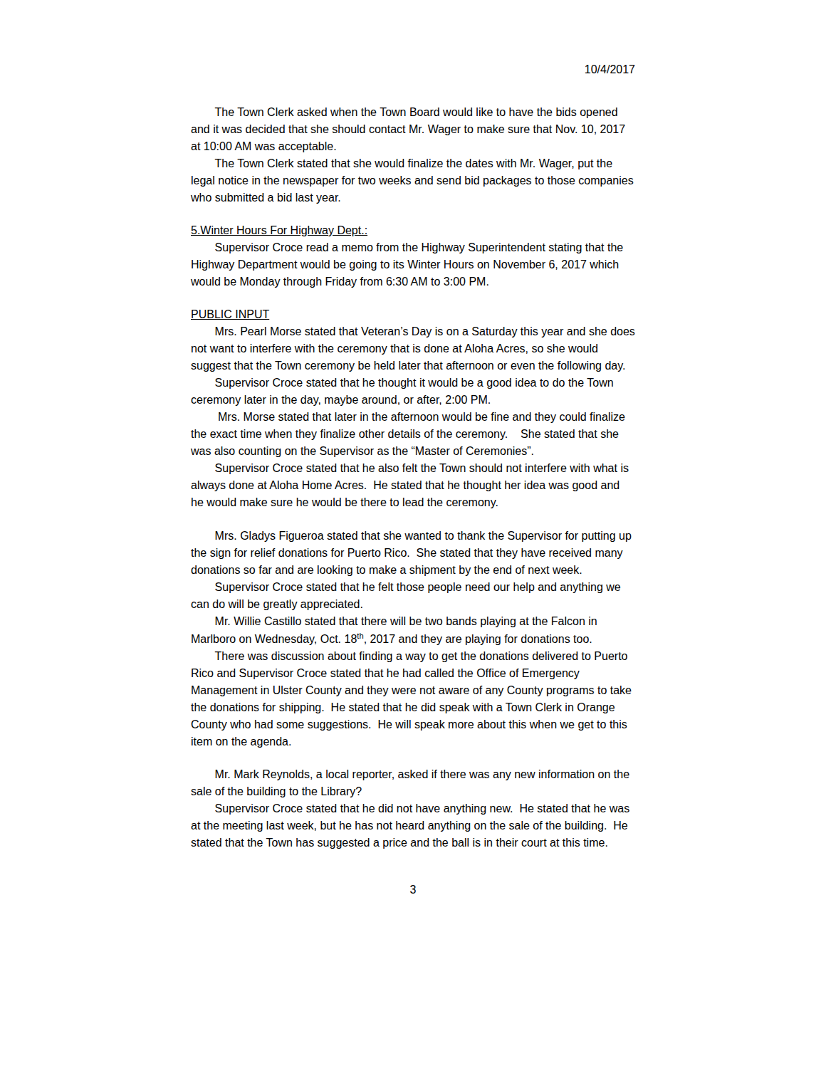10/4/2017
The Town Clerk asked when the Town Board would like to have the bids opened and it was decided that she should contact Mr. Wager to make sure that Nov. 10, 2017 at 10:00 AM was acceptable.
The Town Clerk stated that she would finalize the dates with Mr. Wager, put the legal notice in the newspaper for two weeks and send bid packages to those companies who submitted a bid last year.
5.Winter Hours For Highway Dept.:
Supervisor Croce read a memo from the Highway Superintendent stating that the Highway Department would be going to its Winter Hours on November 6, 2017 which would be Monday through Friday from 6:30 AM to 3:00 PM.
PUBLIC INPUT
Mrs. Pearl Morse stated that Veteran’s Day is on a Saturday this year and she does not want to interfere with the ceremony that is done at Aloha Acres, so she would suggest that the Town ceremony be held later that afternoon or even the following day.
Supervisor Croce stated that he thought it would be a good idea to do the Town ceremony later in the day, maybe around, or after, 2:00 PM.
Mrs. Morse stated that later in the afternoon would be fine and they could finalize the exact time when they finalize other details of the ceremony. She stated that she was also counting on the Supervisor as the “Master of Ceremonies”.
Supervisor Croce stated that he also felt the Town should not interfere with what is always done at Aloha Home Acres. He stated that he thought her idea was good and he would make sure he would be there to lead the ceremony.
Mrs. Gladys Figueroa stated that she wanted to thank the Supervisor for putting up the sign for relief donations for Puerto Rico. She stated that they have received many donations so far and are looking to make a shipment by the end of next week.
Supervisor Croce stated that he felt those people need our help and anything we can do will be greatly appreciated.
Mr. Willie Castillo stated that there will be two bands playing at the Falcon in Marlboro on Wednesday, Oct. 18th, 2017 and they are playing for donations too.
There was discussion about finding a way to get the donations delivered to Puerto Rico and Supervisor Croce stated that he had called the Office of Emergency Management in Ulster County and they were not aware of any County programs to take the donations for shipping. He stated that he did speak with a Town Clerk in Orange County who had some suggestions. He will speak more about this when we get to this item on the agenda.
Mr. Mark Reynolds, a local reporter, asked if there was any new information on the sale of the building to the Library?
Supervisor Croce stated that he did not have anything new. He stated that he was at the meeting last week, but he has not heard anything on the sale of the building. He stated that the Town has suggested a price and the ball is in their court at this time.
3